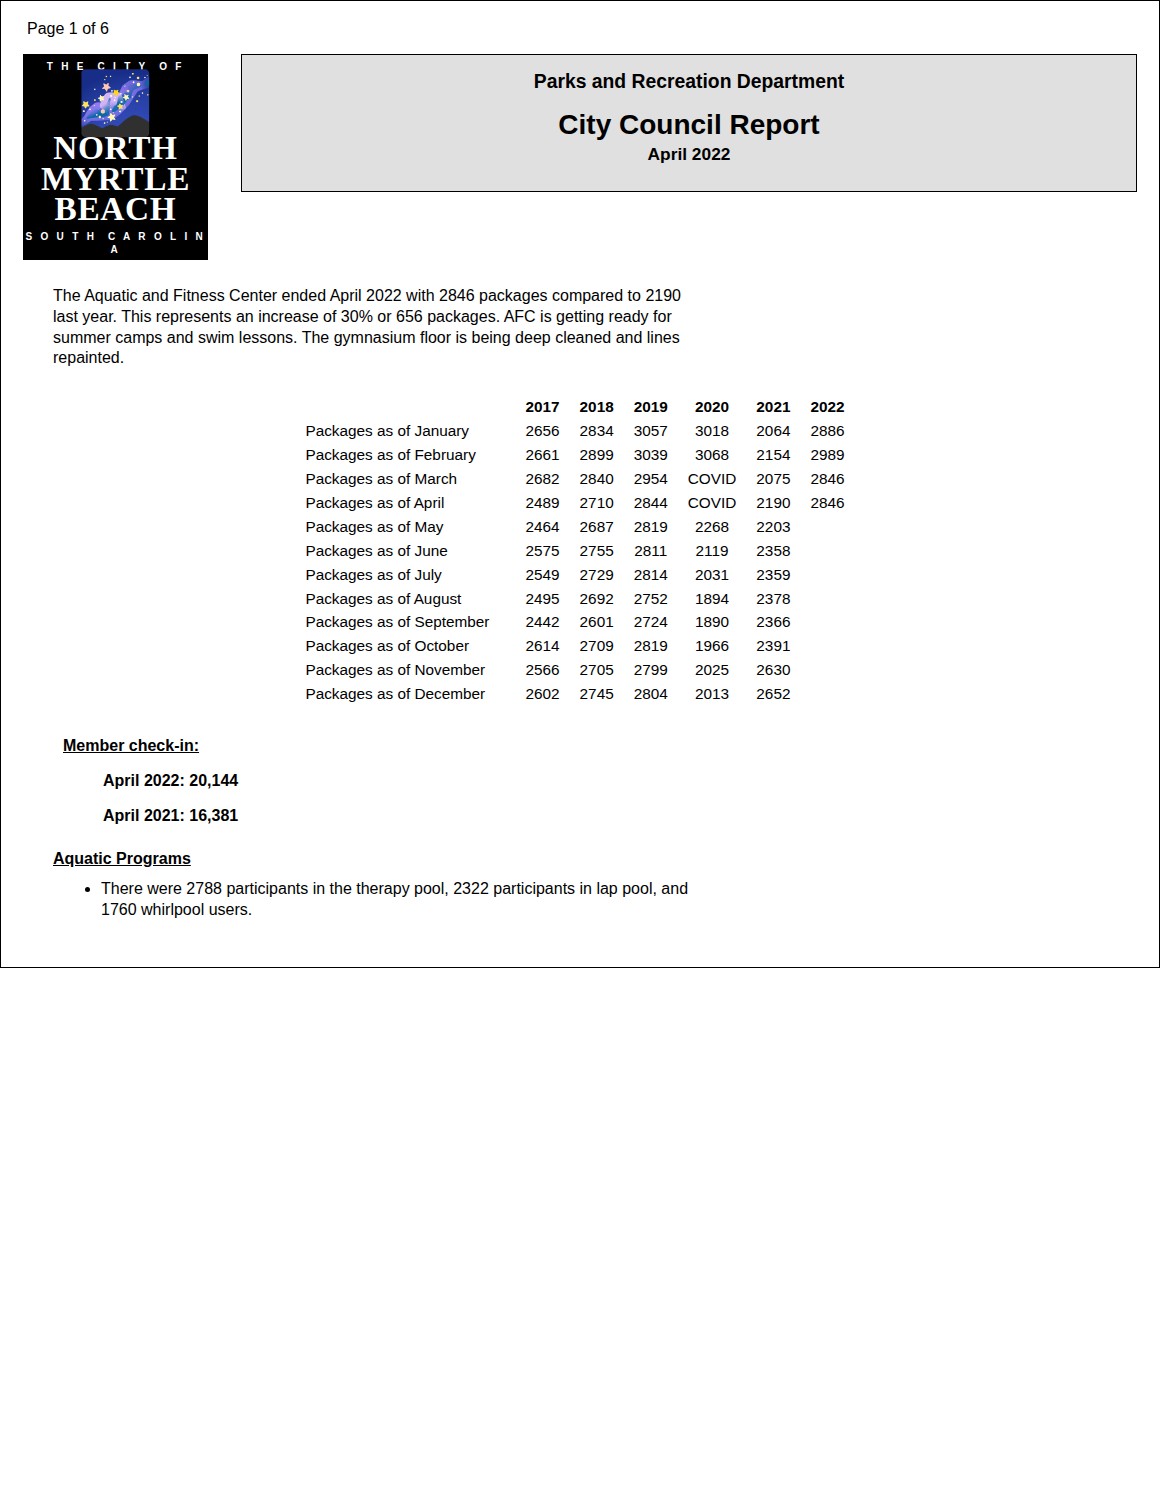Page 1 of 6
T H E C I T Y O F
🌌
NORTH
MYRTLE
BEACH
S O U T H C A R O L I N A
Parks and Recreation Department
City Council Report
April 2022
The Aquatic and Fitness Center ended April 2022 with 2846 packages compared to 2190 last year. This represents an increase of 30% or 656 packages. AFC is getting ready for summer camps and swim lessons. The gymnasium floor is being deep cleaned and lines repainted.
| | 2017 | 2018 | 2019 | 2020 | 2021 | 2022 |
| --- | --- | --- | --- | --- | --- | --- |
| Packages as of January | 2656 | 2834 | 3057 | 3018 | 2064 | 2886 |
| Packages as of February | 2661 | 2899 | 3039 | 3068 | 2154 | 2989 |
| Packages as of March | 2682 | 2840 | 2954 | COVID | 2075 | 2846 |
| Packages as of April | 2489 | 2710 | 2844 | COVID | 2190 | 2846 |
| Packages as of May | 2464 | 2687 | 2819 | 2268 | 2203 | |
| Packages as of June | 2575 | 2755 | 2811 | 2119 | 2358 | |
| Packages as of July | 2549 | 2729 | 2814 | 2031 | 2359 | |
| Packages as of August | 2495 | 2692 | 2752 | 1894 | 2378 | |
| Packages as of September | 2442 | 2601 | 2724 | 1890 | 2366 | |
| Packages as of October | 2614 | 2709 | 2819 | 1966 | 2391 | |
| Packages as of November | 2566 | 2705 | 2799 | 2025 | 2630 | |
| Packages as of December | 2602 | 2745 | 2804 | 2013 | 2652 | |
Member check-in:
April 2022: 20,144
April 2021: 16,381
Aquatic Programs
There were 2788 participants in the therapy pool, 2322 participants in lap pool, and 1760 whirlpool users.